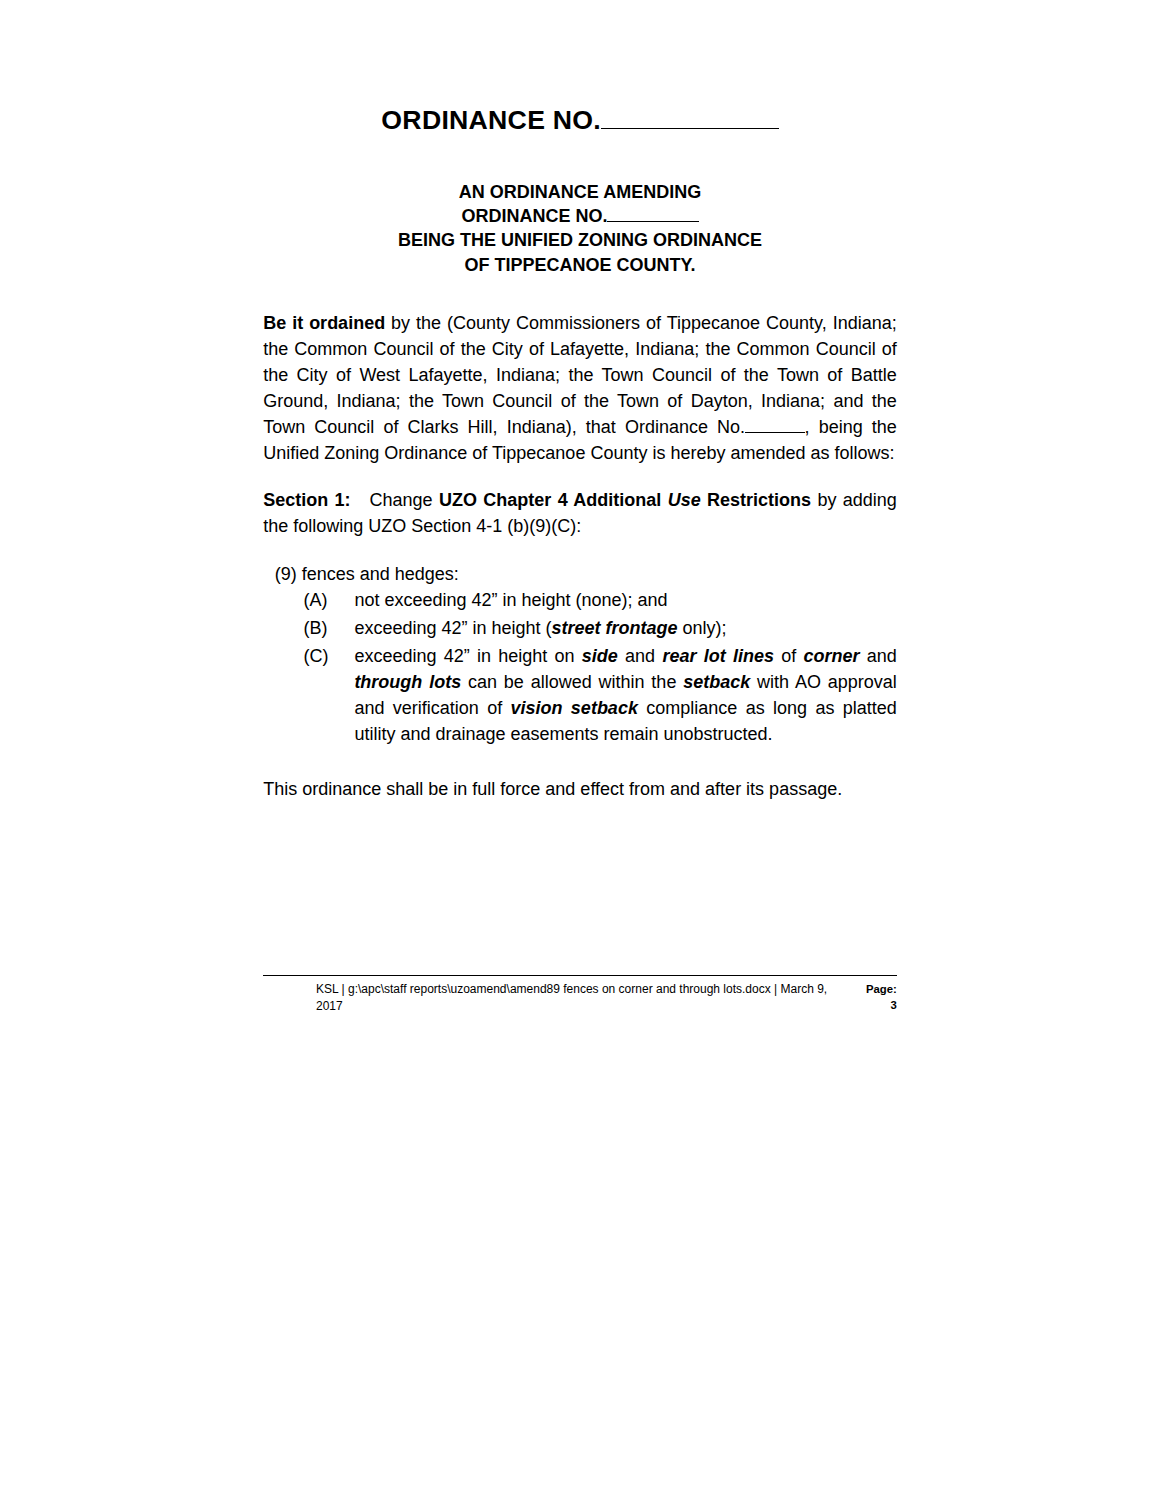ORDINANCE NO.
AN ORDINANCE AMENDING
ORDINANCE NO.
BEING THE UNIFIED ZONING ORDINANCE
OF TIPPECANOE COUNTY.
Be it ordained by the (County Commissioners of Tippecanoe County, Indiana; the Common Council of the City of Lafayette, Indiana; the Common Council of the City of West Lafayette, Indiana; the Town Council of the Town of Battle Ground, Indiana; the Town Council of the Town of Dayton, Indiana; and the Town Council of Clarks Hill, Indiana), that Ordinance No. , being the Unified Zoning Ordinance of Tippecanoe County is hereby amended as follows:
Section 1: Change UZO Chapter 4 Additional Use Restrictions by adding the following UZO Section 4-1 (b)(9)(C):
(9) fences and hedges:
(A) not exceeding 42” in height (none); and
(B) exceeding 42” in height (street frontage only);
(C) exceeding 42” in height on side and rear lot lines of corner and through lots can be allowed within the setback with AO approval and verification of vision setback compliance as long as platted utility and drainage easements remain unobstructed.
This ordinance shall be in full force and effect from and after its passage.
KSL | g:\apc\staff reports\uzoamend\amend89 fences on corner and through lots.docx | March 9, 2017
Page: 3